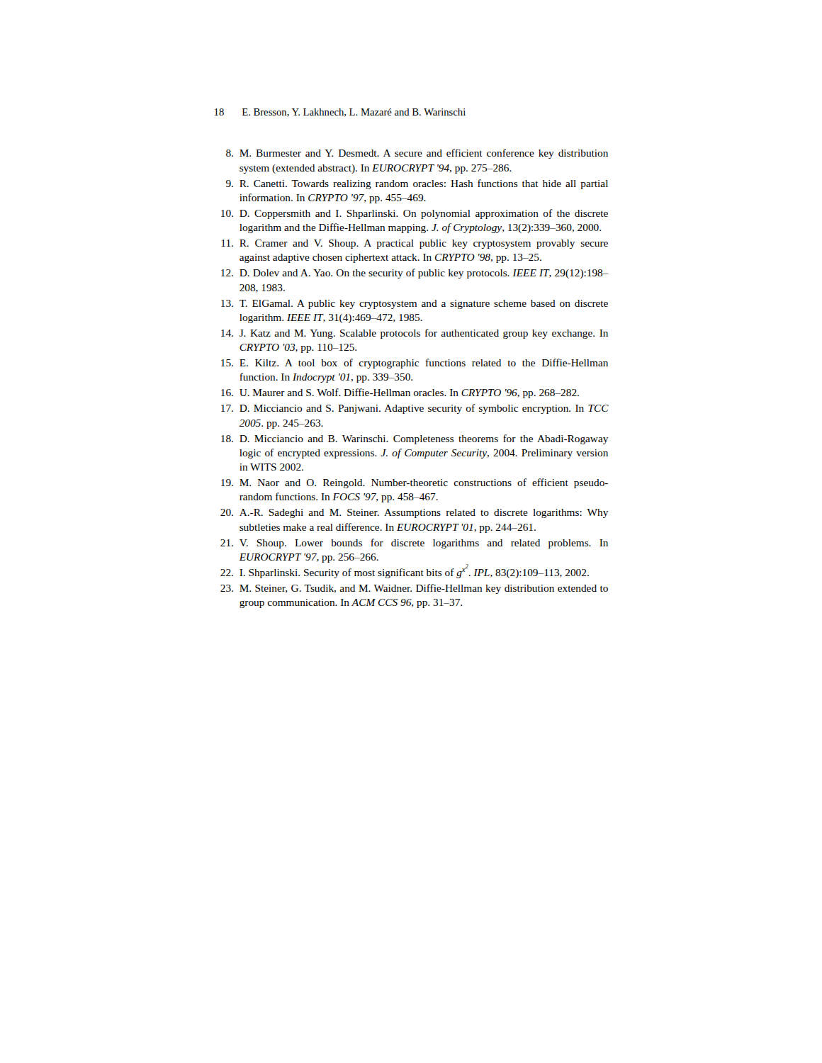18 E. Bresson, Y. Lakhnech, L. Mazaré and B. Warinschi
8. M. Burmester and Y. Desmedt. A secure and efficient conference key distribution system (extended abstract). In EUROCRYPT '94, pp. 275–286.
9. R. Canetti. Towards realizing random oracles: Hash functions that hide all partial information. In CRYPTO '97, pp. 455–469.
10. D. Coppersmith and I. Shparlinski. On polynomial approximation of the discrete logarithm and the Diffie-Hellman mapping. J. of Cryptology, 13(2):339–360, 2000.
11. R. Cramer and V. Shoup. A practical public key cryptosystem provably secure against adaptive chosen ciphertext attack. In CRYPTO '98, pp. 13–25.
12. D. Dolev and A. Yao. On the security of public key protocols. IEEE IT, 29(12):198–208, 1983.
13. T. ElGamal. A public key cryptosystem and a signature scheme based on discrete logarithm. IEEE IT, 31(4):469–472, 1985.
14. J. Katz and M. Yung. Scalable protocols for authenticated group key exchange. In CRYPTO '03, pp. 110–125.
15. E. Kiltz. A tool box of cryptographic functions related to the Diffie-Hellman function. In Indocrypt '01, pp. 339–350.
16. U. Maurer and S. Wolf. Diffie-Hellman oracles. In CRYPTO '96, pp. 268–282.
17. D. Micciancio and S. Panjwani. Adaptive security of symbolic encryption. In TCC 2005. pp. 245–263.
18. D. Micciancio and B. Warinschi. Completeness theorems for the Abadi-Rogaway logic of encrypted expressions. J. of Computer Security, 2004. Preliminary version in WITS 2002.
19. M. Naor and O. Reingold. Number-theoretic constructions of efficient pseudo-random functions. In FOCS '97, pp. 458–467.
20. A.-R. Sadeghi and M. Steiner. Assumptions related to discrete logarithms: Why subtleties make a real difference. In EUROCRYPT '01, pp. 244–261.
21. V. Shoup. Lower bounds for discrete logarithms and related problems. In EUROCRYPT '97, pp. 256–266.
22. I. Shparlinski. Security of most significant bits of gx2. IPL, 83(2):109–113, 2002.
23. M. Steiner, G. Tsudik, and M. Waidner. Diffie-Hellman key distribution extended to group communication. In ACM CCS 96, pp. 31–37.